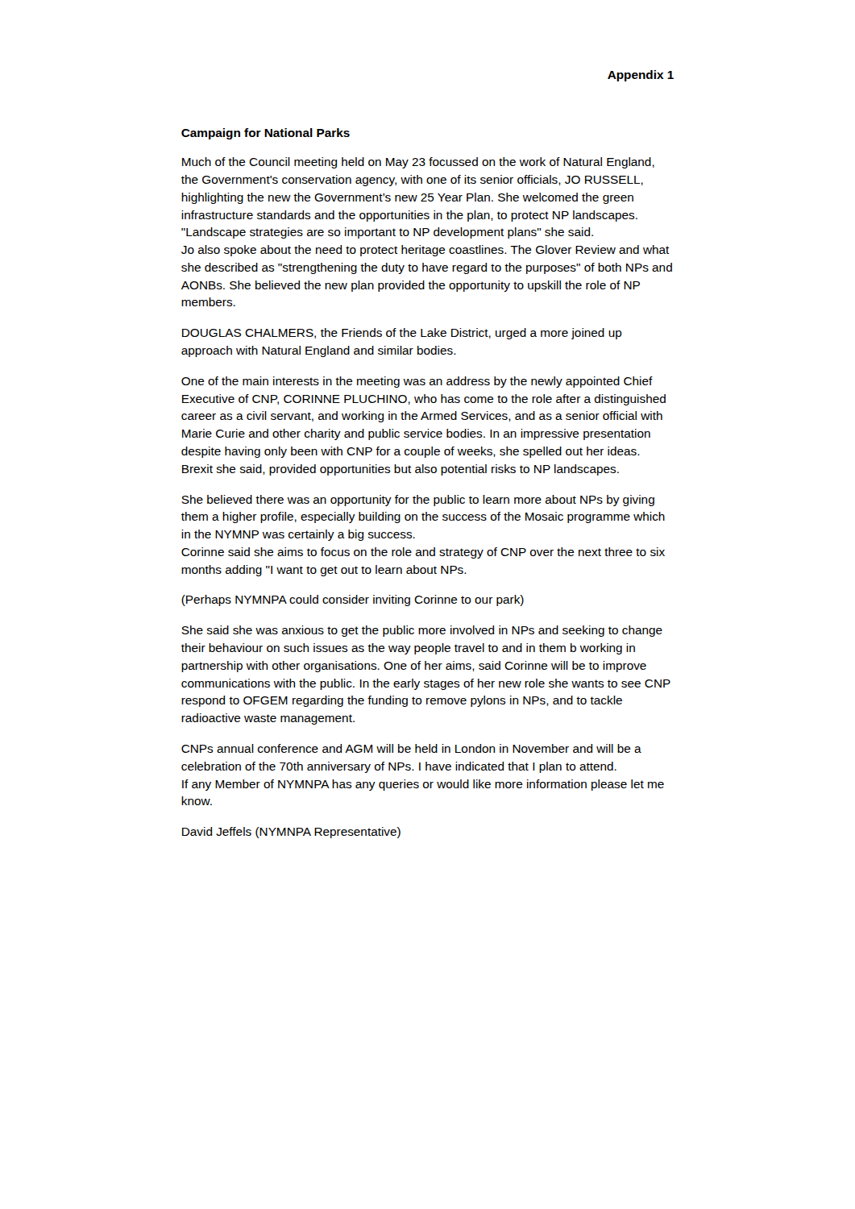Appendix 1
Campaign for National Parks
Much of the Council meeting held on May 23 focussed on the work of Natural England, the Government's conservation agency, with one of its senior officials, JO RUSSELL, highlighting the new the Government’s new 25 Year Plan. She welcomed the green infrastructure standards and the opportunities in the plan, to protect NP landscapes. "Landscape strategies are so important to NP development plans" she said.
Jo also spoke about the need to protect heritage coastlines. The Glover Review and what she described as "strengthening the duty to have regard to the purposes" of both NPs and AONBs. She believed the new plan provided the opportunity to upskill the role of NP members.
DOUGLAS CHALMERS, the Friends of the Lake District, urged a more joined up approach with Natural England and similar bodies.
One of the main interests in the meeting was an address by the newly appointed Chief Executive of CNP, CORINNE PLUCHINO, who has come to the role after a distinguished career as a civil servant, and working in the Armed Services, and as a senior official with Marie Curie and other charity and public service bodies. In an impressive presentation despite having only been with CNP for a couple of weeks, she spelled out her ideas. Brexit she said, provided opportunities but also potential risks to NP landscapes.
She believed there was an opportunity for the public to learn more about NPs by giving them a higher profile, especially building on the success of the Mosaic programme which in the NYMNP was certainly a big success.
Corinne said she aims to focus on the role and strategy of CNP over the next three to six months adding "I want to get out to learn about NPs.
(Perhaps NYMNPA could consider inviting Corinne to our park)
She said she was anxious to get the public more involved in NPs and seeking to change their behaviour on such issues as the way people travel to and in them b working in partnership with other organisations. One of her aims, said Corinne will be to improve communications with the public. In the early stages of her new role she wants to see CNP respond to OFGEM regarding the funding to remove pylons in NPs, and to tackle radioactive waste management.
CNPs annual conference and AGM will be held in London in November and will be a celebration of the 70th anniversary of NPs. I have indicated that I plan to attend.
If any Member of NYMNPA has any queries or would like more information please let me know.
David Jeffels (NYMNPA Representative)